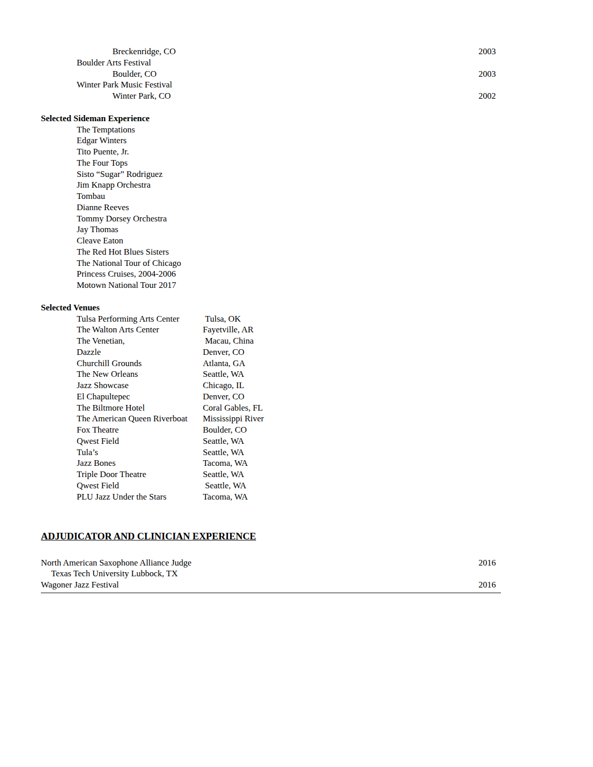Breckenridge, CO 2003
Boulder Arts Festival
Boulder, CO 2003
Winter Park Music Festival
Winter Park, CO 2002
Selected Sideman Experience
The Temptations
Edgar Winters
Tito Puente, Jr.
The Four Tops
Sisto “Sugar” Rodriguez
Jim Knapp Orchestra
Tombau
Dianne Reeves
Tommy Dorsey Orchestra
Jay Thomas
Cleave Eaton
The Red Hot Blues Sisters
The National Tour of Chicago
Princess Cruises, 2004-2006
Motown National Tour 2017
Selected Venues
| Tulsa Performing Arts Center | Tulsa, OK |
| The Walton Arts Center | Fayetville, AR |
| The Venetian, | Macau, China |
| Dazzle | Denver, CO |
| Churchill Grounds | Atlanta, GA |
| The New Orleans | Seattle, WA |
| Jazz Showcase | Chicago, IL |
| El Chapultepec | Denver, CO |
| The Biltmore Hotel | Coral Gables, FL |
| The American Queen Riverboat | Mississippi River |
| Fox Theatre | Boulder, CO |
| Qwest Field | Seattle, WA |
| Tula’s | Seattle, WA |
| Jazz Bones | Tacoma, WA |
| Triple Door Theatre | Seattle, WA |
| Qwest Field | Seattle, WA |
| PLU Jazz Under the Stars | Tacoma, WA |
ADJUDICATOR AND CLINICIAN EXPERIENCE
North American Saxophone Alliance Judge 2016
Texas Tech University Lubbock, TX
Wagoner Jazz Festival 2016